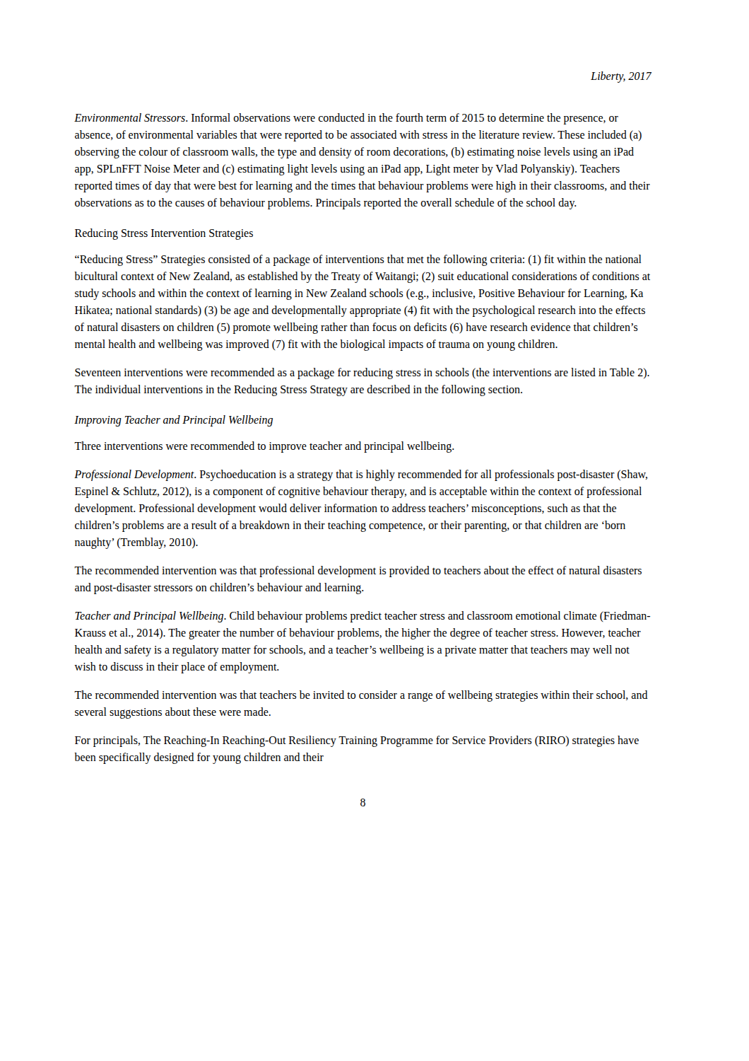Liberty, 2017
Environmental Stressors. Informal observations were conducted in the fourth term of 2015 to determine the presence, or absence, of environmental variables that were reported to be associated with stress in the literature review. These included (a) observing the colour of classroom walls, the type and density of room decorations, (b) estimating noise levels using an iPad app, SPLnFFT Noise Meter and (c) estimating light levels using an iPad app, Light meter by Vlad Polyanskiy). Teachers reported times of day that were best for learning and the times that behaviour problems were high in their classrooms, and their observations as to the causes of behaviour problems. Principals reported the overall schedule of the school day.
Reducing Stress Intervention Strategies
“Reducing Stress” Strategies consisted of a package of interventions that met the following criteria: (1) fit within the national bicultural context of New Zealand, as established by the Treaty of Waitangi; (2) suit educational considerations of conditions at study schools and within the context of learning in New Zealand schools (e.g., inclusive, Positive Behaviour for Learning, Ka Hikatea; national standards) (3) be age and developmentally appropriate (4) fit with the psychological research into the effects of natural disasters on children (5) promote wellbeing rather than focus on deficits (6) have research evidence that children’s mental health and wellbeing was improved (7) fit with the biological impacts of trauma on young children.
Seventeen interventions were recommended as a package for reducing stress in schools (the interventions are listed in Table 2). The individual interventions in the Reducing Stress Strategy are described in the following section.
Improving Teacher and Principal Wellbeing
Three interventions were recommended to improve teacher and principal wellbeing.
Professional Development. Psychoeducation is a strategy that is highly recommended for all professionals post-disaster (Shaw, Espinel & Schlutz, 2012), is a component of cognitive behaviour therapy, and is acceptable within the context of professional development. Professional development would deliver information to address teachers’ misconceptions, such as that the children’s problems are a result of a breakdown in their teaching competence, or their parenting, or that children are ‘born naughty’ (Tremblay, 2010).
The recommended intervention was that professional development is provided to teachers about the effect of natural disasters and post-disaster stressors on children’s behaviour and learning.
Teacher and Principal Wellbeing. Child behaviour problems predict teacher stress and classroom emotional climate (Friedman-Krauss et al., 2014). The greater the number of behaviour problems, the higher the degree of teacher stress. However, teacher health and safety is a regulatory matter for schools, and a teacher’s wellbeing is a private matter that teachers may well not wish to discuss in their place of employment.
The recommended intervention was that teachers be invited to consider a range of wellbeing strategies within their school, and several suggestions about these were made.
For principals, The Reaching-In Reaching-Out Resiliency Training Programme for Service Providers (RIRO) strategies have been specifically designed for young children and their
8